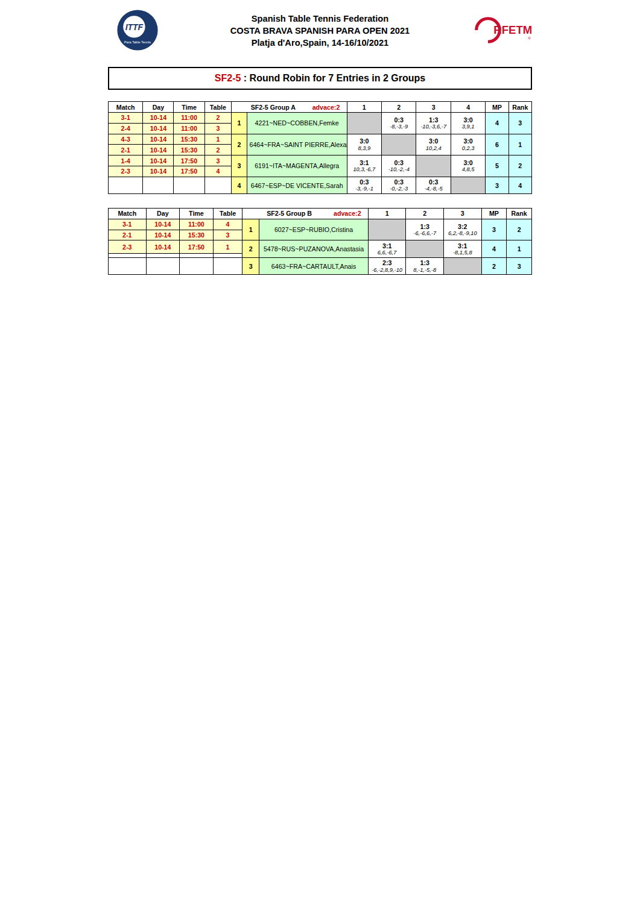ITTF Para Table Tennis
Spanish Table Tennis Federation
COSTA BRAVA SPANISH PARA OPEN 2021
Platja d'Aro,Spain, 14-16/10/2021
RFETM o
SF2-5 : Round Robin for 7 Entries in 2 Groups
| Match | Day | Time | Table | SF2-5 Group A advace:2 | 1 | 2 | 3 | 4 | MP | Rank |
| 3-1 | 10-14 | 11:00 | 2 | 1 | 4221~NED~COBBEN,Femke | | 0:3 -8,-3,-9 | 1:3 -10,-3,6,-7 | 3:0 3,9,1 | 4 | 3 |
| 2-4 | 10-14 | 11:00 | 3 |
| 4-3 | 10-14 | 15:30 | 1 | 2 | 6464~FRA~SAINT PIERRE,Alexandra | 3:0 8,3,9 | | 3:0 10,2,4 | 3:0 0,2,3 | 6 | 1 |
| 2-1 | 10-14 | 15:30 | 2 |
| 1-4 | 10-14 | 17:50 | 3 | 3 | 6191~ITA~MAGENTA,Allegra | 3:1 10,3,-6,7 | 0:3 -10,-2,-4 | | 3:0 4,8,5 | 5 | 2 |
| 2-3 | 10-14 | 17:50 | 4 |
| | | | | 4 | 6467~ESP~DE VICENTE,Sarah | 0:3 -3,-9,-1 | 0:3 -0,-2,-3 | 0:3 -4,-8,-5 | | 3 | 4 |
| Match | Day | Time | Table | SF2-5 Group B advace:2 | 1 | 2 | 3 | MP | Rank |
| 3-1 | 10-14 | 11:00 | 4 | 1 | 6027~ESP~RUBIO,Cristina | | 1:3 -6,-6,6,-7 | 3:2 6,2,-8,-9,10 | 3 | 2 |
| 2-1 | 10-14 | 15:30 | 3 |
| 2-3 | 10-14 | 17:50 | 1 | 2 | 5478~RUS~PUZANOVA,Anastasia | 3:1 6,6,-6,7 | | 3:1 -8,1,5,8 | 4 | 1 |
| | | | | 3 | 6463~FRA~CARTAULT,Anais | 2:3 -6,-2,8,9,-10 | 1:3 8,-1,-5,-8 | | 2 | 3 |